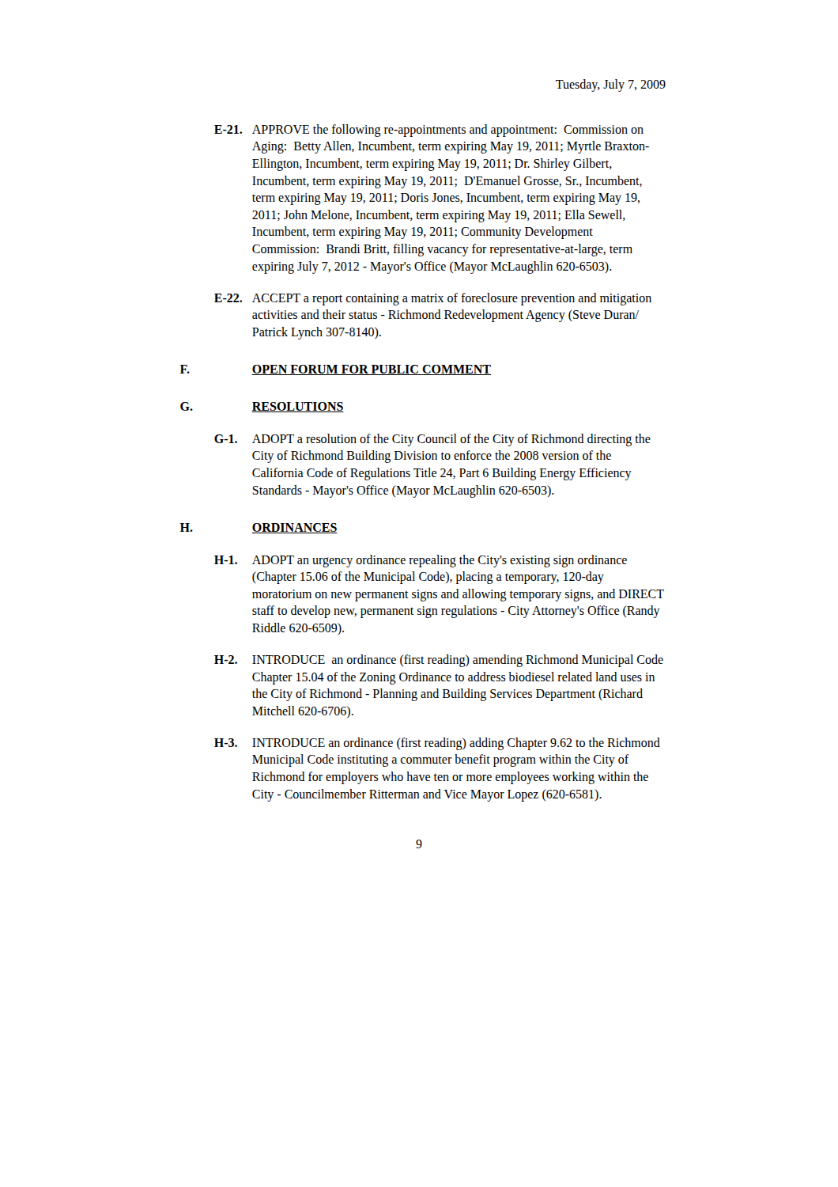Tuesday, July 7, 2009
E-21.
APPROVE the following re-appointments and appointment: Commission on Aging: Betty Allen, Incumbent, term expiring May 19, 2011; Myrtle Braxton-Ellington, Incumbent, term expiring May 19, 2011; Dr. Shirley Gilbert, Incumbent, term expiring May 19, 2011; D'Emanuel Grosse, Sr., Incumbent, term expiring May 19, 2011; Doris Jones, Incumbent, term expiring May 19, 2011; John Melone, Incumbent, term expiring May 19, 2011; Ella Sewell, Incumbent, term expiring May 19, 2011; Community Development Commission: Brandi Britt, filling vacancy for representative-at-large, term expiring July 7, 2012 - Mayor's Office (Mayor McLaughlin 620-6503).
E-22.
ACCEPT a report containing a matrix of foreclosure prevention and mitigation activities and their status - Richmond Redevelopment Agency (Steve Duran/ Patrick Lynch 307-8140).
F.
OPEN FORUM FOR PUBLIC COMMENT
G.
RESOLUTIONS
G-1.
ADOPT a resolution of the City Council of the City of Richmond directing the City of Richmond Building Division to enforce the 2008 version of the California Code of Regulations Title 24, Part 6 Building Energy Efficiency Standards - Mayor's Office (Mayor McLaughlin 620-6503).
H.
ORDINANCES
H-1.
ADOPT an urgency ordinance repealing the City's existing sign ordinance (Chapter 15.06 of the Municipal Code), placing a temporary, 120-day moratorium on new permanent signs and allowing temporary signs, and DIRECT staff to develop new, permanent sign regulations - City Attorney's Office (Randy Riddle 620-6509).
H-2.
INTRODUCE an ordinance (first reading) amending Richmond Municipal Code Chapter 15.04 of the Zoning Ordinance to address biodiesel related land uses in the City of Richmond - Planning and Building Services Department (Richard Mitchell 620-6706).
H-3.
INTRODUCE an ordinance (first reading) adding Chapter 9.62 to the Richmond Municipal Code instituting a commuter benefit program within the City of Richmond for employers who have ten or more employees working within the City - Councilmember Ritterman and Vice Mayor Lopez (620-6581).
9